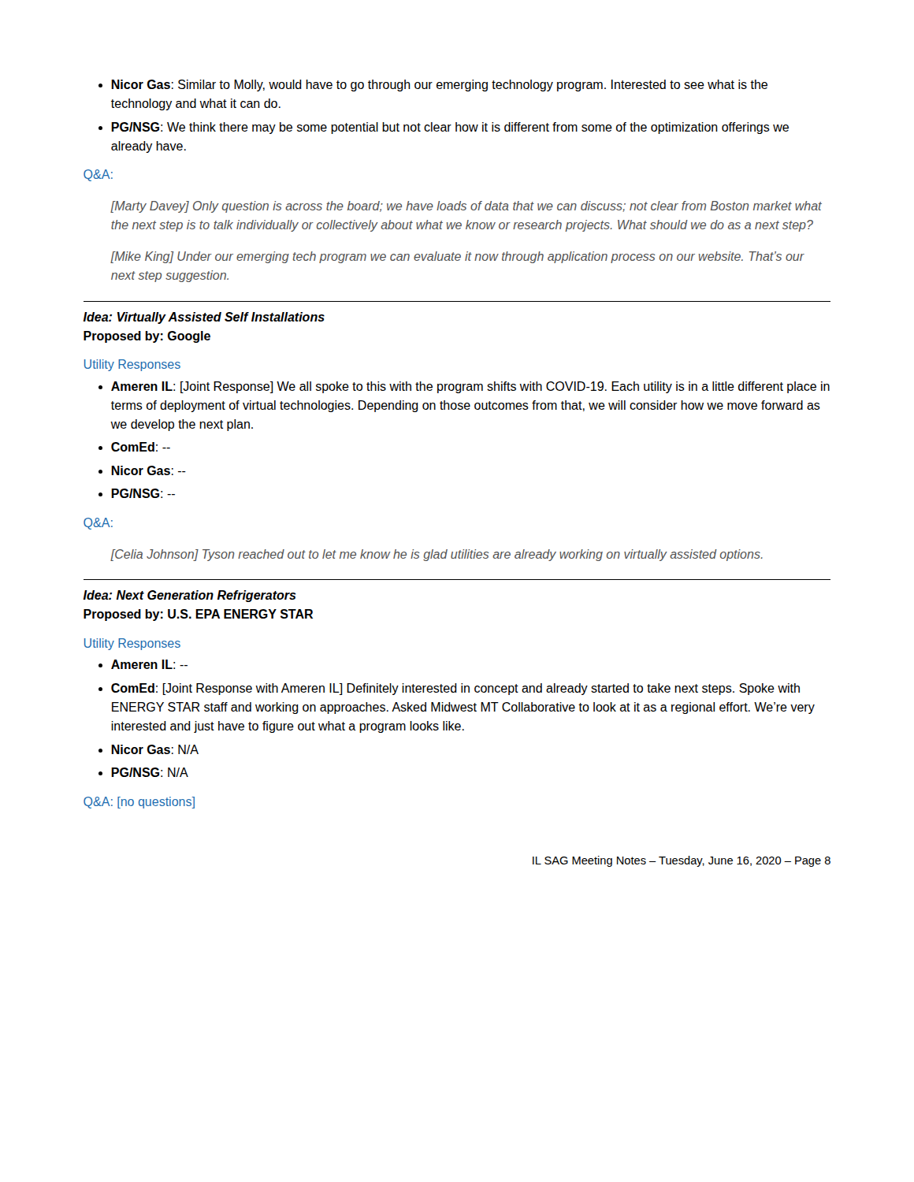Nicor Gas: Similar to Molly, would have to go through our emerging technology program. Interested to see what is the technology and what it can do.
PG/NSG: We think there may be some potential but not clear how it is different from some of the optimization offerings we already have.
Q&A:
[Marty Davey] Only question is across the board; we have loads of data that we can discuss; not clear from Boston market what the next step is to talk individually or collectively about what we know or research projects. What should we do as a next step?
[Mike King] Under our emerging tech program we can evaluate it now through application process on our website. That’s our next step suggestion.
Idea: Virtually Assisted Self Installations
Proposed by: Google
Utility Responses
Ameren IL: [Joint Response] We all spoke to this with the program shifts with COVID-19. Each utility is in a little different place in terms of deployment of virtual technologies. Depending on those outcomes from that, we will consider how we move forward as we develop the next plan.
ComEd: --
Nicor Gas: --
PG/NSG: --
Q&A:
[Celia Johnson] Tyson reached out to let me know he is glad utilities are already working on virtually assisted options.
Idea: Next Generation Refrigerators
Proposed by: U.S. EPA ENERGY STAR
Utility Responses
Ameren IL: --
ComEd: [Joint Response with Ameren IL] Definitely interested in concept and already started to take next steps. Spoke with ENERGY STAR staff and working on approaches. Asked Midwest MT Collaborative to look at it as a regional effort. We’re very interested and just have to figure out what a program looks like.
Nicor Gas: N/A
PG/NSG: N/A
Q&A: [no questions]
IL SAG Meeting Notes – Tuesday, June 16, 2020 – Page 8